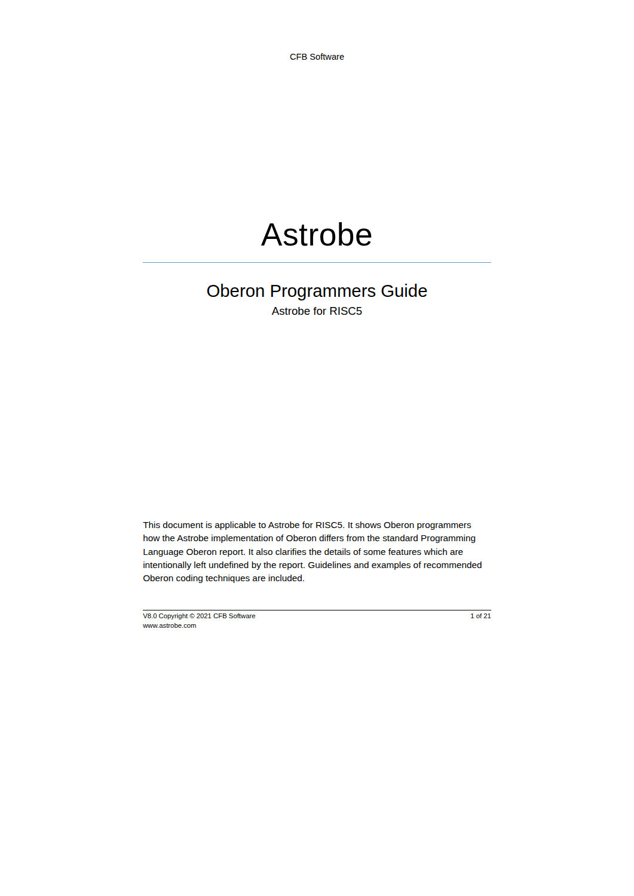CFB Software
Astrobe
Oberon Programmers Guide
Astrobe for RISC5
This document is applicable to Astrobe for RISC5. It shows Oberon programmers how the Astrobe implementation of Oberon differs from the standard Programming Language Oberon report. It also clarifies the details of some features which are intentionally left undefined by the report. Guidelines and examples of recommended Oberon coding techniques are included.
V8.0 Copyright © 2021 CFB Software
www.astrobe.com
1 of 21